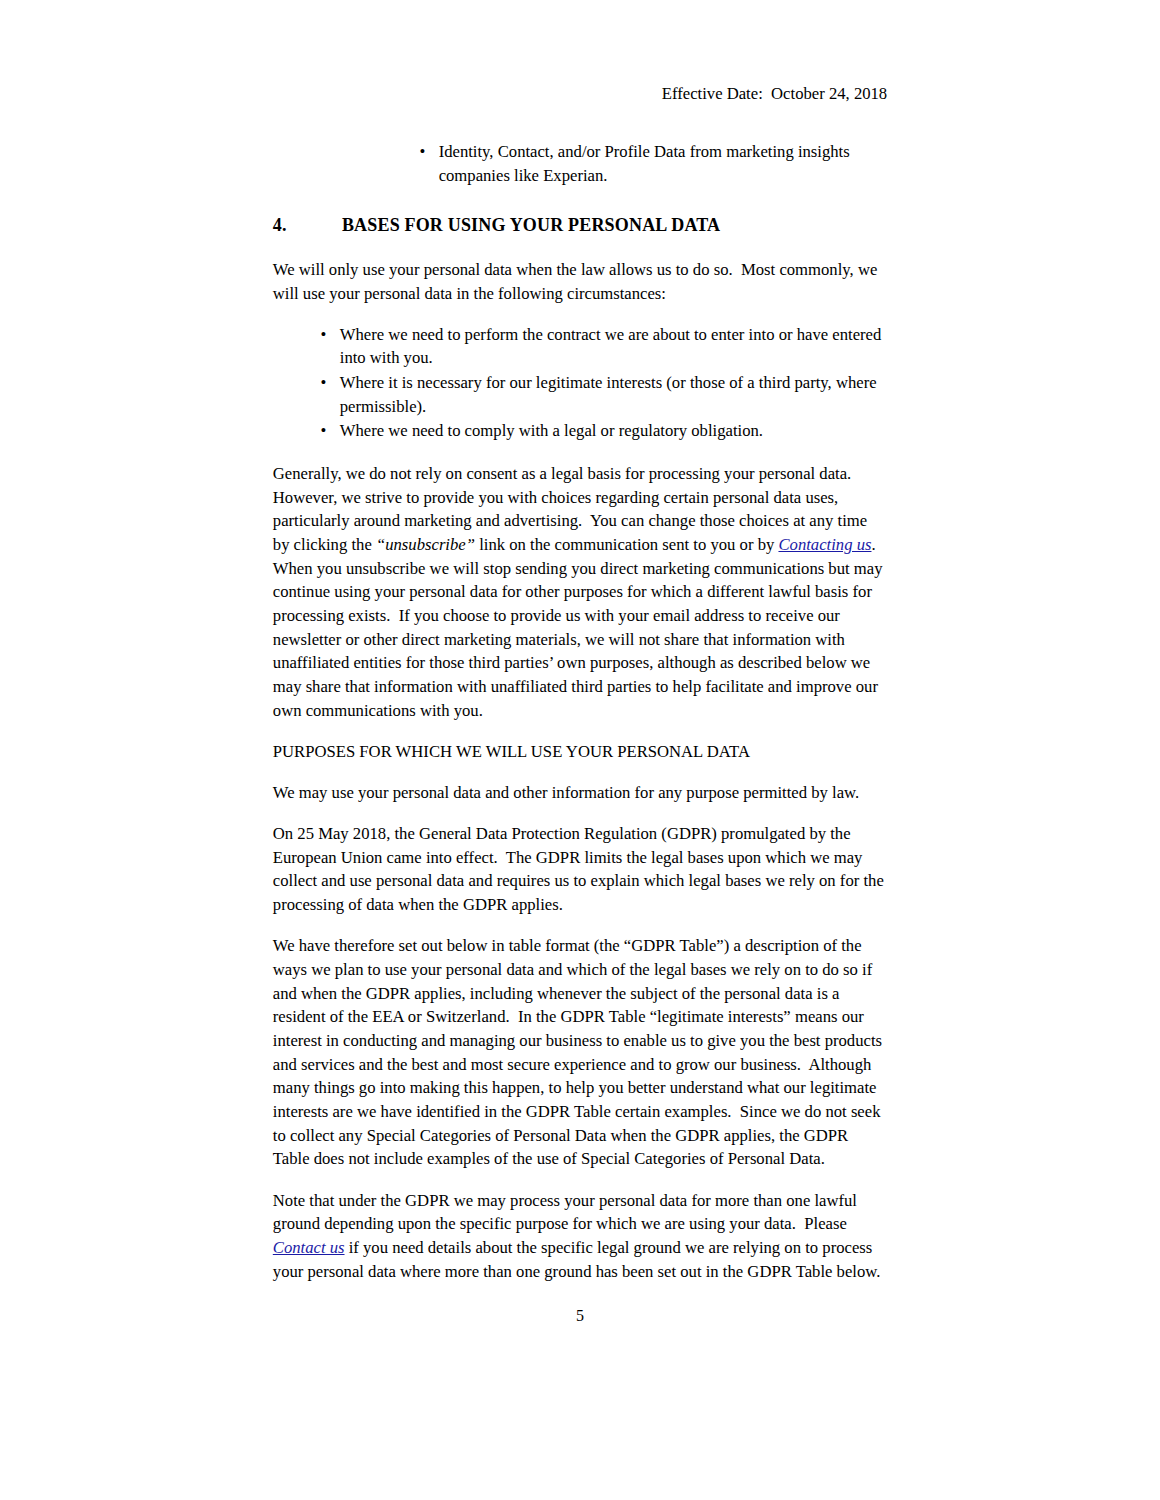Effective Date: October 24, 2018
Identity, Contact, and/or Profile Data from marketing insights companies like Experian.
4. BASES FOR USING YOUR PERSONAL DATA
We will only use your personal data when the law allows us to do so. Most commonly, we will use your personal data in the following circumstances:
Where we need to perform the contract we are about to enter into or have entered into with you.
Where it is necessary for our legitimate interests (or those of a third party, where permissible).
Where we need to comply with a legal or regulatory obligation.
Generally, we do not rely on consent as a legal basis for processing your personal data. However, we strive to provide you with choices regarding certain personal data uses, particularly around marketing and advertising. You can change those choices at any time by clicking the “unsubscribe” link on the communication sent to you or by Contacting us. When you unsubscribe we will stop sending you direct marketing communications but may continue using your personal data for other purposes for which a different lawful basis for processing exists. If you choose to provide us with your email address to receive our newsletter or other direct marketing materials, we will not share that information with unaffiliated entities for those third parties’ own purposes, although as described below we may share that information with unaffiliated third parties to help facilitate and improve our own communications with you.
PURPOSES FOR WHICH WE WILL USE YOUR PERSONAL DATA
We may use your personal data and other information for any purpose permitted by law.
On 25 May 2018, the General Data Protection Regulation (GDPR) promulgated by the European Union came into effect. The GDPR limits the legal bases upon which we may collect and use personal data and requires us to explain which legal bases we rely on for the processing of data when the GDPR applies.
We have therefore set out below in table format (the “GDPR Table”) a description of the ways we plan to use your personal data and which of the legal bases we rely on to do so if and when the GDPR applies, including whenever the subject of the personal data is a resident of the EEA or Switzerland. In the GDPR Table “legitimate interests” means our interest in conducting and managing our business to enable us to give you the best products and services and the best and most secure experience and to grow our business. Although many things go into making this happen, to help you better understand what our legitimate interests are we have identified in the GDPR Table certain examples. Since we do not seek to collect any Special Categories of Personal Data when the GDPR applies, the GDPR Table does not include examples of the use of Special Categories of Personal Data.
Note that under the GDPR we may process your personal data for more than one lawful ground depending upon the specific purpose for which we are using your data. Please Contact us if you need details about the specific legal ground we are relying on to process your personal data where more than one ground has been set out in the GDPR Table below.
5